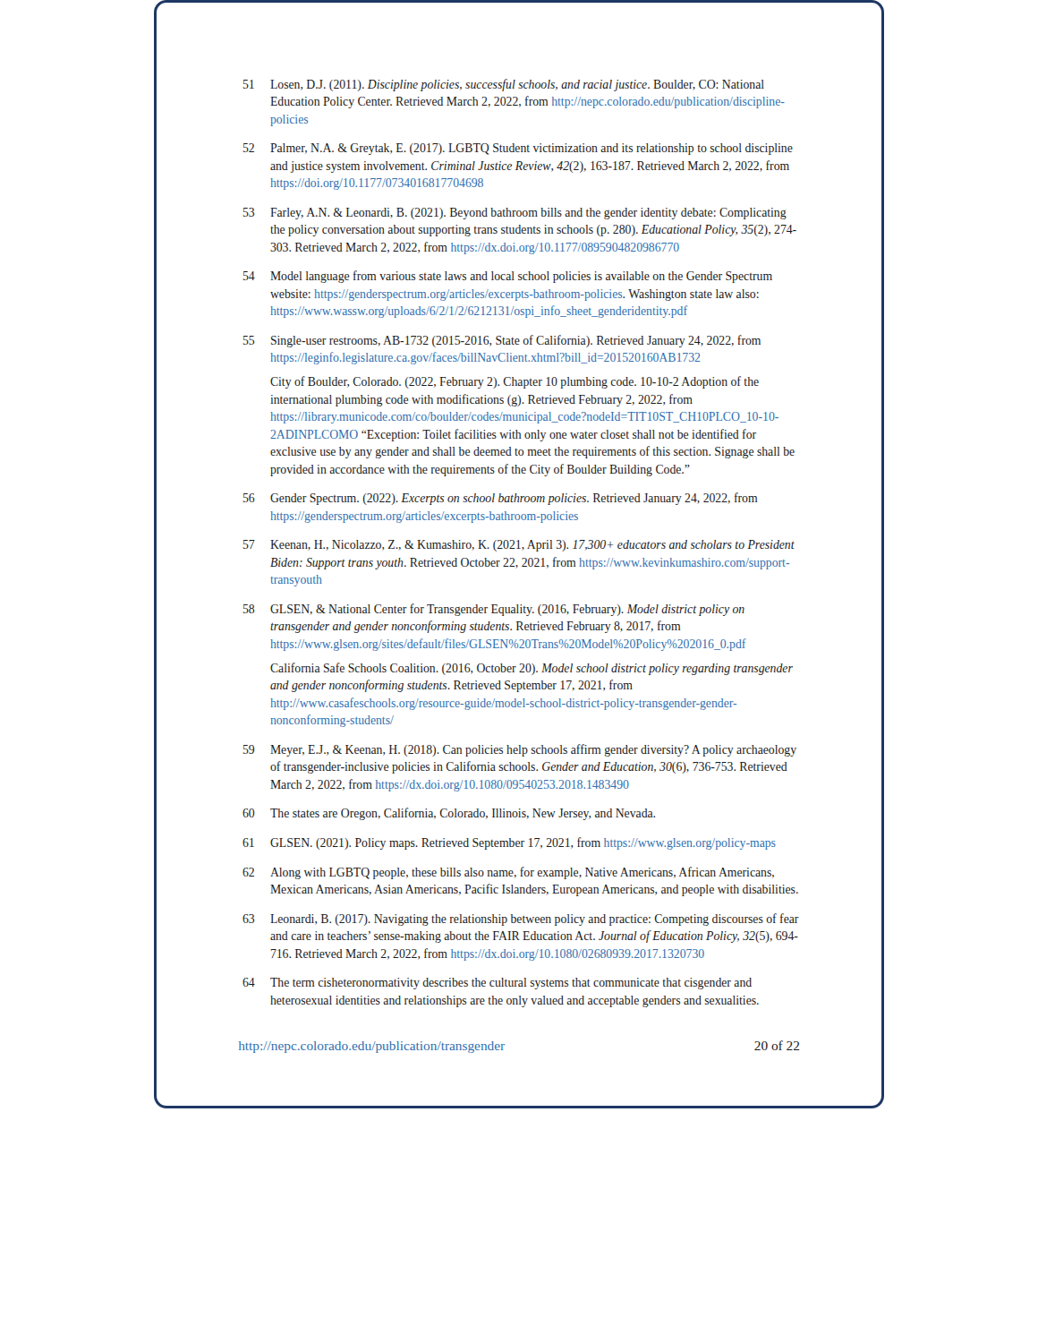Losen, D.J. (2011). Discipline policies, successful schools, and racial justice. Boulder, CO: National Education Policy Center. Retrieved March 2, 2022, from http://nepc.colorado.edu/publication/discipline-policies
Palmer, N.A. & Greytak, E. (2017). LGBTQ Student victimization and its relationship to school discipline and justice system involvement. Criminal Justice Review, 42(2), 163-187. Retrieved March 2, 2022, from https://doi.org/10.1177/0734016817704698
Farley, A.N. & Leonardi, B. (2021). Beyond bathroom bills and the gender identity debate: Complicating the policy conversation about supporting trans students in schools (p. 280). Educational Policy, 35(2), 274-303. Retrieved March 2, 2022, from https://dx.doi.org/10.1177/0895904820986770
Model language from various state laws and local school policies is available on the Gender Spectrum website: https://genderspectrum.org/articles/excerpts-bathroom-policies. Washington state law also: https://www.wassw.org/uploads/6/2/1/2/6212131/ospi_info_sheet_genderidentity.pdf
Single-user restrooms, AB-1732 (2015-2016, State of California). Retrieved January 24, 2022, from https://leginfo.legislature.ca.gov/faces/billNavClient.xhtml?bill_id=201520160AB1732
City of Boulder, Colorado. (2022, February 2). Chapter 10 plumbing code. 10-10-2 Adoption of the international plumbing code with modifications (g). Retrieved February 2, 2022, from https://library.municode.com/co/boulder/codes/municipal_code?nodeId=TIT10ST_CH10PLCO_10-10-2ADINPLCOMO “Exception: Toilet facilities with only one water closet shall not be identified for exclusive use by any gender and shall be deemed to meet the requirements of this section. Signage shall be provided in accordance with the requirements of the City of Boulder Building Code.”
Gender Spectrum. (2022). Excerpts on school bathroom policies. Retrieved January 24, 2022, from https://genderspectrum.org/articles/excerpts-bathroom-policies
Keenan, H., Nicolazzo, Z., & Kumashiro, K. (2021, April 3). 17,300+ educators and scholars to President Biden: Support trans youth. Retrieved October 22, 2021, from https://www.kevinkumashiro.com/support-transyouth
GLSEN, & National Center for Transgender Equality. (2016, February). Model district policy on transgender and gender nonconforming students. Retrieved February 8, 2017, from https://www.glsen.org/sites/default/files/GLSEN%20Trans%20Model%20Policy%202016_0.pdf
California Safe Schools Coalition. (2016, October 20). Model school district policy regarding transgender and gender nonconforming students. Retrieved September 17, 2021, from http://www.casafeschools.org/resource-guide/model-school-district-policy-transgender-gender-nonconforming-students/
Meyer, E.J., & Keenan, H. (2018). Can policies help schools affirm gender diversity? A policy archaeology of transgender-inclusive policies in California schools. Gender and Education, 30(6), 736-753. Retrieved March 2, 2022, from https://dx.doi.org/10.1080/09540253.2018.1483490
The states are Oregon, California, Colorado, Illinois, New Jersey, and Nevada.
GLSEN. (2021). Policy maps. Retrieved September 17, 2021, from https://www.glsen.org/policy-maps
Along with LGBTQ people, these bills also name, for example, Native Americans, African Americans, Mexican Americans, Asian Americans, Pacific Islanders, European Americans, and people with disabilities.
Leonardi, B. (2017). Navigating the relationship between policy and practice: Competing discourses of fear and care in teachers’ sense-making about the FAIR Education Act. Journal of Education Policy, 32(5), 694-716. Retrieved March 2, 2022, from https://dx.doi.org/10.1080/02680939.2017.1320730
The term cisheteronormativity describes the cultural systems that communicate that cisgender and heterosexual identities and relationships are the only valued and acceptable genders and sexualities.
http://nepc.colorado.edu/publication/transgender 20 of 22